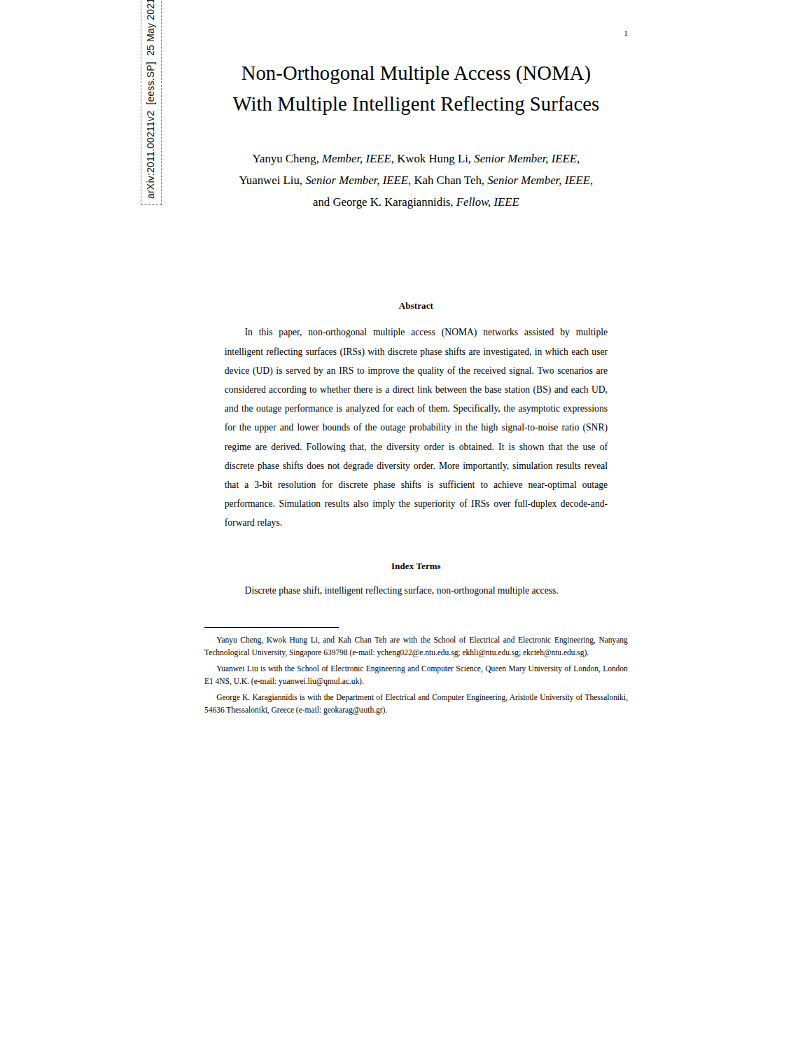1
arXiv:2011.00211v2 [eess.SP] 25 May 2021
Non-Orthogonal Multiple Access (NOMA)
With Multiple Intelligent Reflecting Surfaces
Yanyu Cheng, Member, IEEE, Kwok Hung Li, Senior Member, IEEE,
Yuanwei Liu, Senior Member, IEEE, Kah Chan Teh, Senior Member, IEEE,
and George K. Karagiannidis, Fellow, IEEE
Abstract
In this paper, non-orthogonal multiple access (NOMA) networks assisted by multiple intelligent reflecting surfaces (IRSs) with discrete phase shifts are investigated, in which each user device (UD) is served by an IRS to improve the quality of the received signal. Two scenarios are considered according to whether there is a direct link between the base station (BS) and each UD, and the outage performance is analyzed for each of them. Specifically, the asymptotic expressions for the upper and lower bounds of the outage probability in the high signal-to-noise ratio (SNR) regime are derived. Following that, the diversity order is obtained. It is shown that the use of discrete phase shifts does not degrade diversity order. More importantly, simulation results reveal that a 3-bit resolution for discrete phase shifts is sufficient to achieve near-optimal outage performance. Simulation results also imply the superiority of IRSs over full-duplex decode-and-forward relays.
Index Terms
Discrete phase shift, intelligent reflecting surface, non-orthogonal multiple access.
Yanyu Cheng, Kwok Hung Li, and Kah Chan Teh are with the School of Electrical and Electronic Engineering, Nanyang Technological University, Singapore 639798 (e-mail: ycheng022@e.ntu.edu.sg; ekhli@ntu.edu.sg; ekcteh@ntu.edu.sg).
Yuanwei Liu is with the School of Electronic Engineering and Computer Science, Queen Mary University of London, London E1 4NS, U.K. (e-mail: yuanwei.liu@qmul.ac.uk).
George K. Karagiannidis is with the Department of Electrical and Computer Engineering, Aristotle University of Thessaloniki, 54636 Thessaloniki, Greece (e-mail: geokarag@auth.gr).